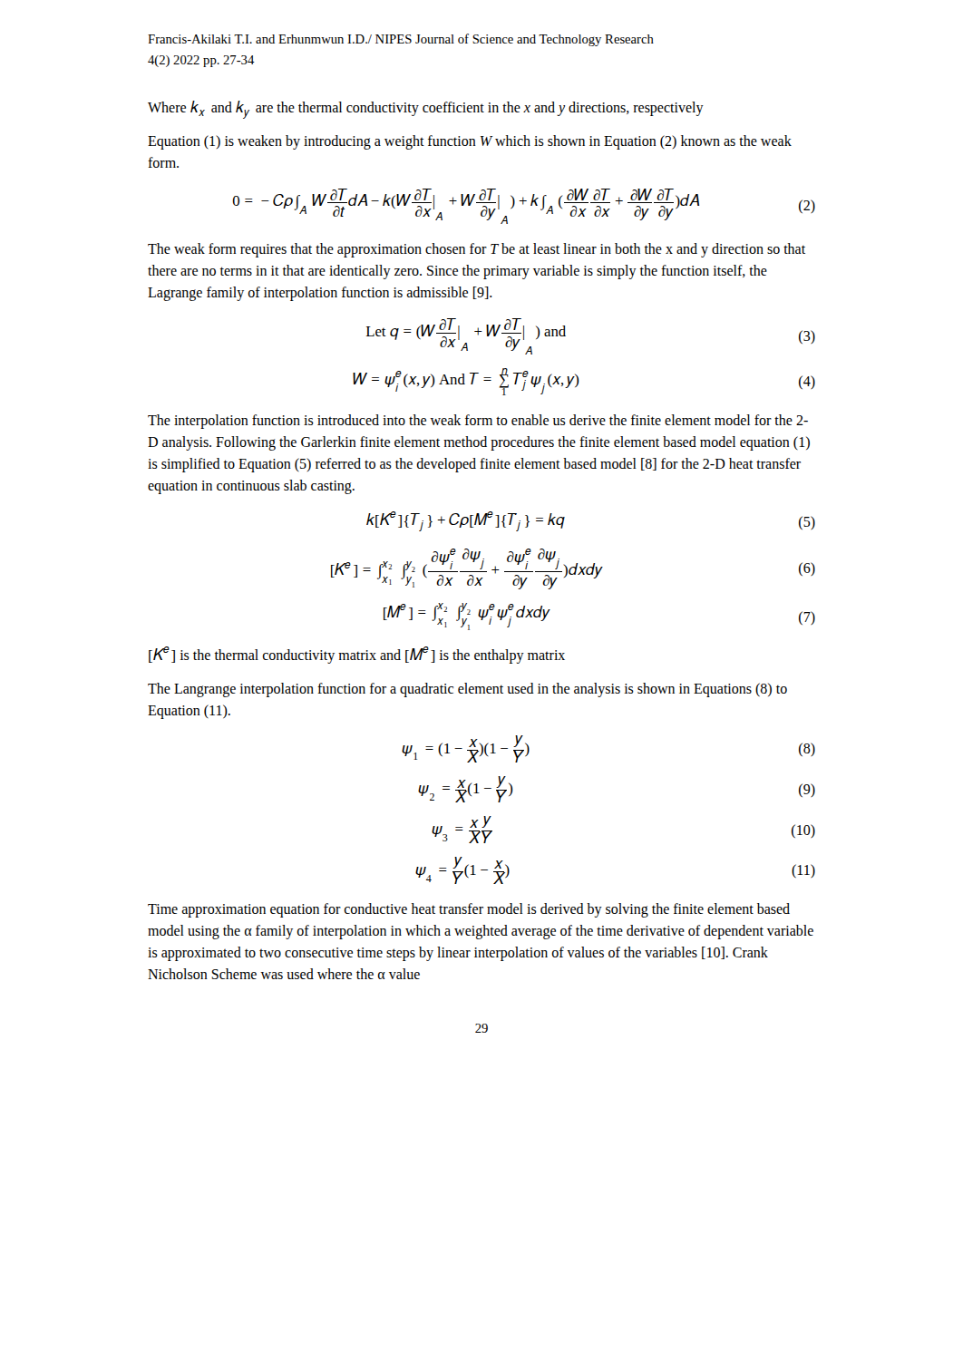Francis-Akilaki T.I. and Erhunmwun I.D./ NIPES Journal of Science and Technology Research
4(2) 2022 pp. 27-34
Where kx and ky are the thermal conductivity coefficient in the x and y directions, respectively
Equation (1) is weaken by introducing a weight function W which is shown in Equation (2) known as the weak form.
0= −Cρ ∫A W∂T∂t dA −k ( W∂T∂x|A + W∂T∂y|A ) +k ∫A ( ∂W∂x ∂T∂x + ∂W∂y ∂T∂y ) dA
(2)
The weak form requires that the approximation chosen for T be at least linear in both the x and y direction so that there are no terms in it that are identically zero. Since the primary variable is simply the function itself, the Lagrange family of interpolation function is admissible [9].
Let q= ( W∂T∂x|A + W∂T∂y|A ) and
(3)
W=ψie (x,y) And T= ∑1n Tje ψj (x,y)
(4)
The interpolation function is introduced into the weak form to enable us derive the finite element model for the 2-D analysis. Following the Garlerkin finite element method procedures the finite element based model equation (1) is simplified to Equation (5) referred to as the developed finite element based model [8] for the 2-D heat transfer equation in continuous slab casting.
k [Ke] {Tj} + Cρ [Me] {Tj˙} =kq
(5)
[Ke] = ∫x1x2 ∫y1y2 ( ∂ψie∂x ∂ψj∂x + ∂ψie∂y ∂ψj∂y ) dxdy
(6)
[Me] = ∫x1x2 ∫y1y2 ψie ψje dxdy
(7)
[Ke] is the thermal conductivity matrix and [Me] is the enthalpy matrix
The Langrange interpolation function for a quadratic element used in the analysis is shown in Equations (8) to Equation (11).
ψ1= (1−xX) (1−yY)
(8)
ψ2= xX (1−yY)
(9)
ψ3= xX yY
(10)
ψ4= yY (1−xX)
(11)
Time approximation equation for conductive heat transfer model is derived by solving the finite element based model using the α family of interpolation in which a weighted average of the time derivative of dependent variable is approximated to two consecutive time steps by linear interpolation of values of the variables [10]. Crank Nicholson Scheme was used where the α value
29